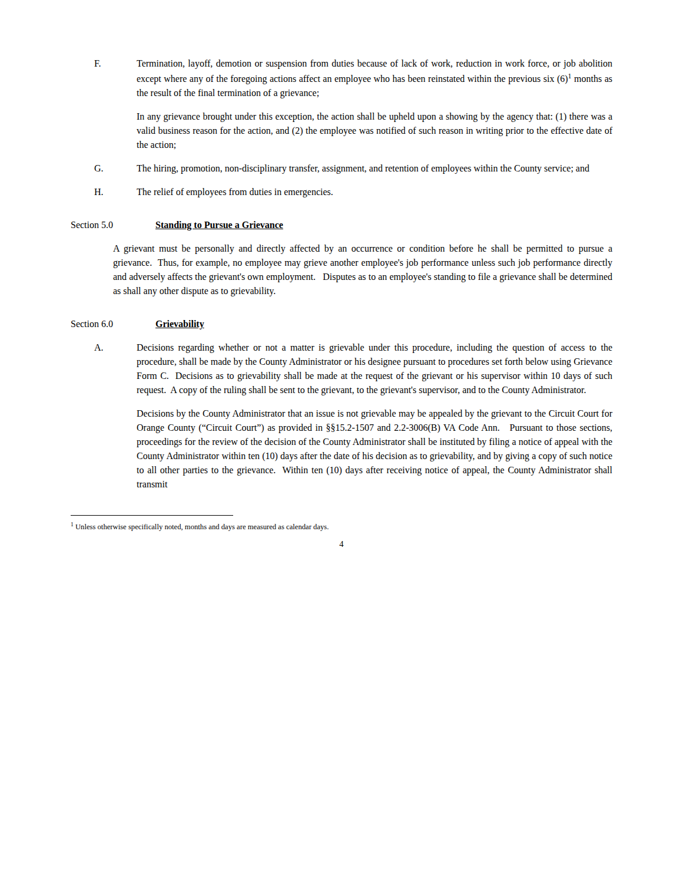F.
Termination, layoff, demotion or suspension from duties because of lack of work, reduction in work force, or job abolition except where any of the foregoing actions affect an employee who has been reinstated within the previous six (6)1 months as the result of the final termination of a grievance;
In any grievance brought under this exception, the action shall be upheld upon a showing by the agency that: (1) there was a valid business reason for the action, and (2) the employee was notified of such reason in writing prior to the effective date of the action;
G.
The hiring, promotion, non-disciplinary transfer, assignment, and retention of employees within the County service; and
H.
The relief of employees from duties in emergencies.
Section 5.0
Standing to Pursue a Grievance
A grievant must be personally and directly affected by an occurrence or condition before he shall be permitted to pursue a grievance. Thus, for example, no employee may grieve another employee's job performance unless such job performance directly and adversely affects the grievant's own employment. Disputes as to an employee's standing to file a grievance shall be determined as shall any other dispute as to grievability.
Section 6.0
Grievability
A.
Decisions regarding whether or not a matter is grievable under this procedure, including the question of access to the procedure, shall be made by the County Administrator or his designee pursuant to procedures set forth below using Grievance Form C. Decisions as to grievability shall be made at the request of the grievant or his supervisor within 10 days of such request. A copy of the ruling shall be sent to the grievant, to the grievant's supervisor, and to the County Administrator.
Decisions by the County Administrator that an issue is not grievable may be appealed by the grievant to the Circuit Court for Orange County (“Circuit Court”) as provided in §§15.2-1507 and 2.2-3006(B) VA Code Ann. Pursuant to those sections, proceedings for the review of the decision of the County Administrator shall be instituted by filing a notice of appeal with the County Administrator within ten (10) days after the date of his decision as to grievability, and by giving a copy of such notice to all other parties to the grievance. Within ten (10) days after receiving notice of appeal, the County Administrator shall transmit
1 Unless otherwise specifically noted, months and days are measured as calendar days.
4